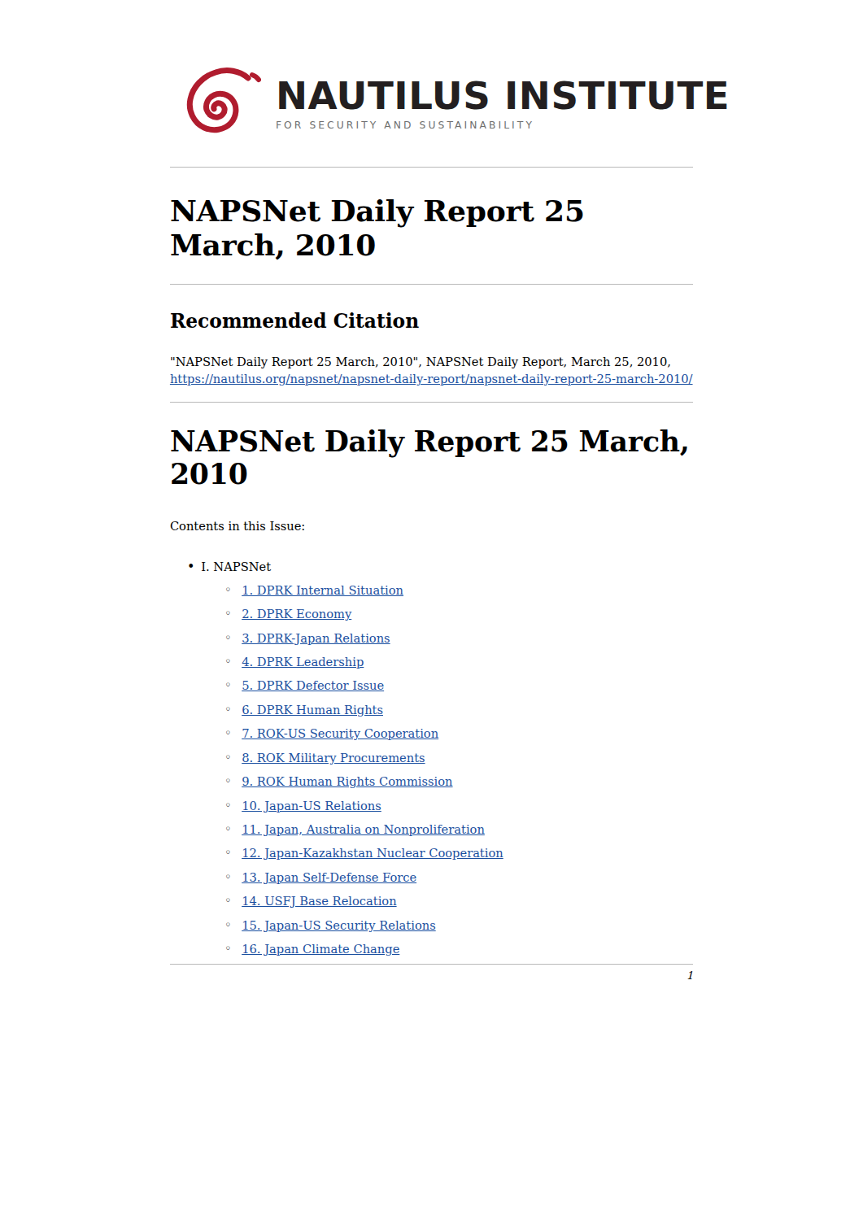NAUTILUS INSTITUTE
FOR SECURITY AND SUSTAINABILITY
NAPSNet Daily Report 25 March, 2010
Recommended Citation
"NAPSNet Daily Report 25 March, 2010", NAPSNet Daily Report, March 25, 2010,
https://nautilus.org/napsnet/napsnet-daily-report/napsnet-daily-report-25-march-2010/
NAPSNet Daily Report 25 March, 2010
Contents in this Issue:
I. NAPSNet
1. DPRK Internal Situation
2. DPRK Economy
3. DPRK-Japan Relations
4. DPRK Leadership
5. DPRK Defector Issue
6. DPRK Human Rights
7. ROK-US Security Cooperation
8. ROK Military Procurements
9. ROK Human Rights Commission
10. Japan-US Relations
11. Japan, Australia on Nonproliferation
12. Japan-Kazakhstan Nuclear Cooperation
13. Japan Self-Defense Force
14. USFJ Base Relocation
15. Japan-US Security Relations
16. Japan Climate Change
1